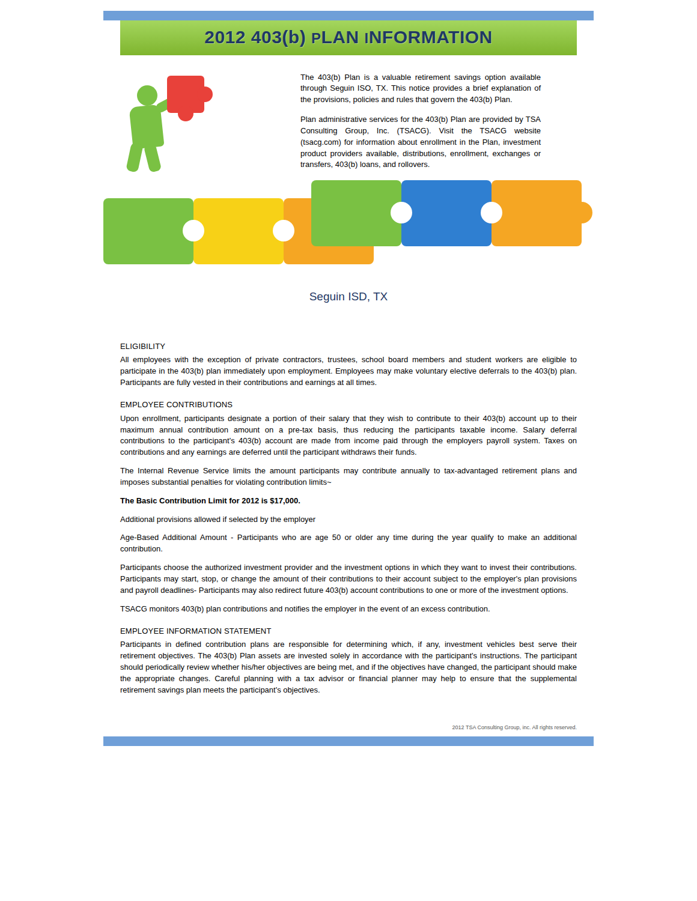2012 403(b) PLAN INFORMATION
The 403(b) Plan is a valuable retirement savings option available through Seguin ISO, TX. This notice provides a brief explanation of the provisions, policies and rules that govern the 403(b) Plan.
Plan administrative services for the 403(b) Plan are provided by TSA Consulting Group, Inc. (TSACG). Visit the TSACG website (tsacg.com) for information about enrollment in the Plan, investment product providers available, distributions, enrollment, exchanges or transfers, 403(b) loans, and rollovers.
Seguin ISD, TX
Eligibility
All employees with the exception of private contractors, trustees, school board members and student workers are eligible to participate in the 403(b) plan immediately upon employment. Employees may make voluntary elective deferrals to the 403(b) plan. Participants are fully vested in their contributions and earnings at all times.
Employee Contributions
Upon enrollment, participants designate a portion of their salary that they wish to contribute to their 403(b) account up to their maximum annual contribution amount on a pre-tax basis, thus reducing the participants taxable income. Salary deferral contributions to the participant's 403(b) account are made from income paid through the employers payroll system. Taxes on contributions and any earnings are deferred until the participant withdraws their funds.
The Internal Revenue Service limits the amount participants may contribute annually to tax-advantaged retirement plans and imposes substantial penalties for violating contribution limits~
The Basic Contribution Limit for 2012 is $17,000.
Additional provisions allowed if selected by the employer
Age-Based Additional Amount - Participants who are age 50 or older any time during the year qualify to make an additional contribution.
Participants choose the authorized investment provider and the investment options in which they want to invest their contributions. Participants may start, stop, or change the amount of their contributions to their account subject to the employer's plan provisions and payroll deadlines- Participants may also redirect future 403(b) account contributions to one or more of the investment options.
TSACG monitors 403(b) plan contributions and notifies the employer in the event of an excess contribution.
Employee Information Statement
Participants in defined contribution plans are responsible for determining which, if any, investment vehicles best serve their retirement objectives. The 403(b) Plan assets are invested solely in accordance with the participant's instructions. The participant should periodically review whether his/her objectives are being met, and if the objectives have changed, the participant should make the appropriate changes. Careful planning with a tax advisor or financial planner may help to ensure that the supplemental retirement savings plan meets the participant's objectives.
2012 TSA Consulting Group, inc. All rights reserved.